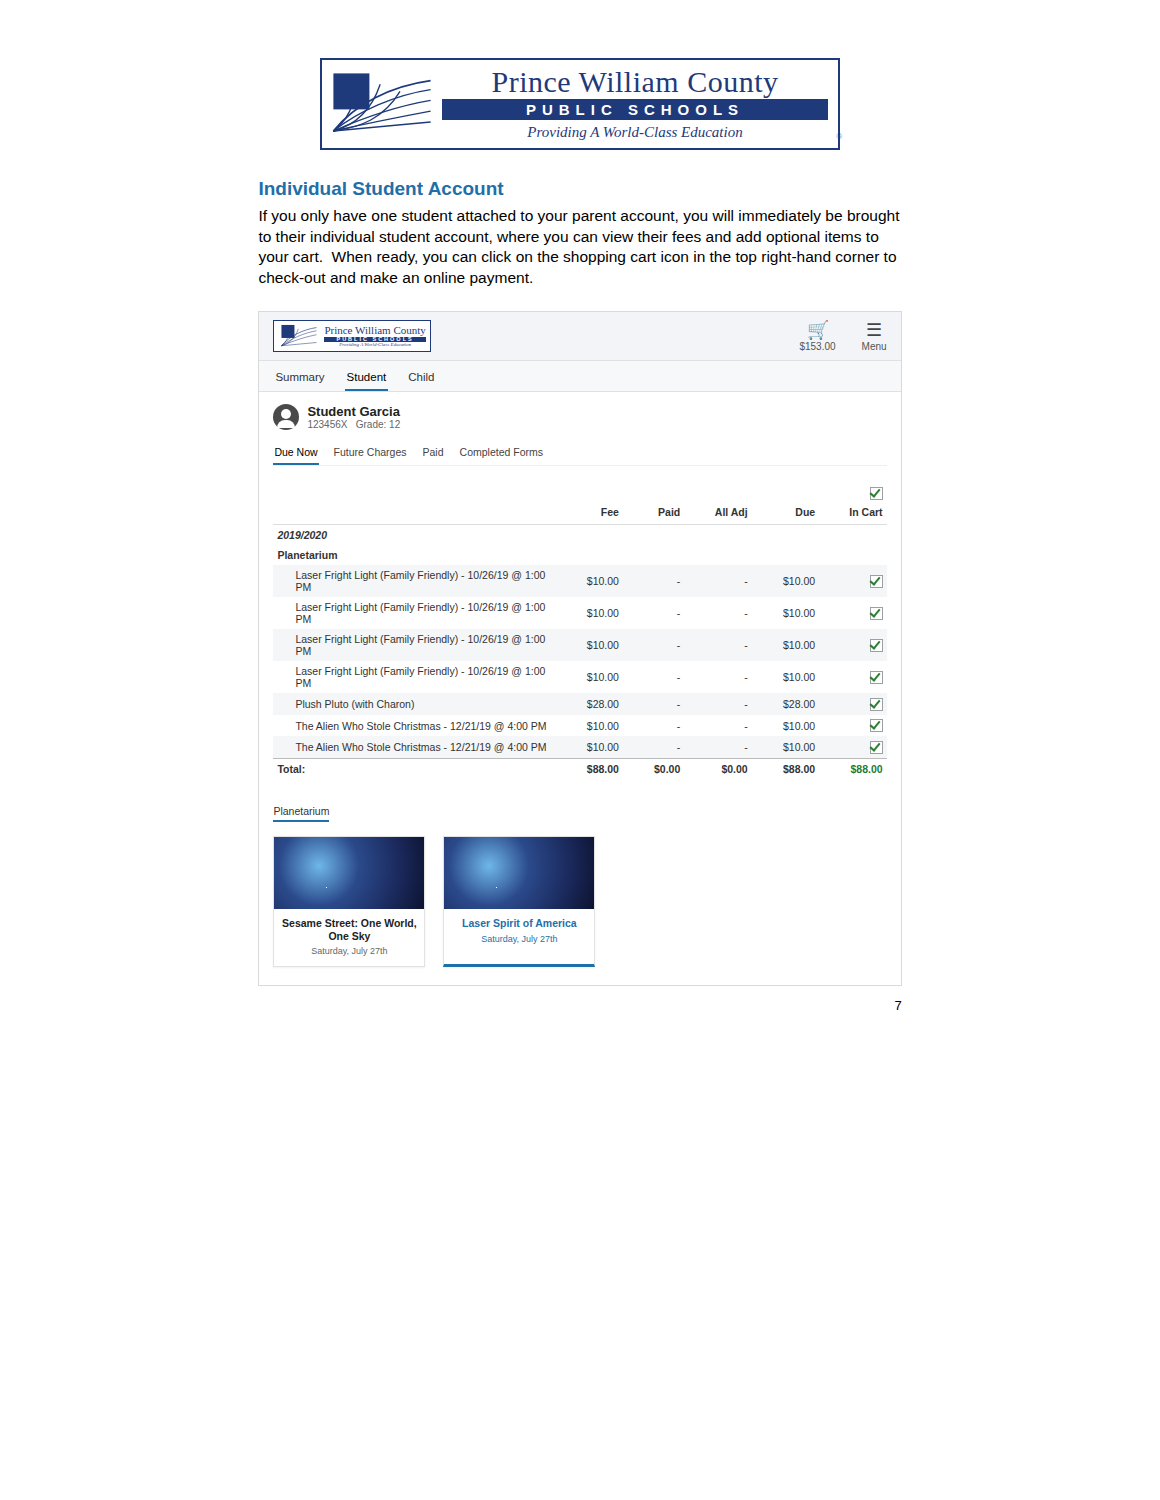Prince William County
PUBLIC SCHOOLS
Providing A World-Class Education®
Individual Student Account
If you only have one student attached to your parent account, you will immediately be brought to their individual student account, where you can view their fees and add optional items to your cart. When ready, you can click on the shopping cart icon in the top right-hand corner to check-out and make an online payment.
Prince William County
PUBLIC SCHOOLS
Providing A World-Class Education
🛒$153.00
☰Menu
Summary Student Child
Student Garcia
123456X Grade: 12
Due Now Future Charges Paid Completed Forms
| | Fee | Paid | All Adj | Due | In Cart |
| --- | --- | --- | --- | --- | --- |
| 2019/2020 | |
| Planetarium | |
| Laser Fright Light (Family Friendly) - 10/26/19 @ 1:00 PM | $10.00 | - | - | $10.00 | |
| Laser Fright Light (Family Friendly) - 10/26/19 @ 1:00 PM | $10.00 | - | - | $10.00 | |
| Laser Fright Light (Family Friendly) - 10/26/19 @ 1:00 PM | $10.00 | - | - | $10.00 | |
| Laser Fright Light (Family Friendly) - 10/26/19 @ 1:00 PM | $10.00 | - | - | $10.00 | |
| Plush Pluto (with Charon) | $28.00 | - | - | $28.00 | |
| The Alien Who Stole Christmas - 12/21/19 @ 4:00 PM | $10.00 | - | - | $10.00 | |
| The Alien Who Stole Christmas - 12/21/19 @ 4:00 PM | $10.00 | - | - | $10.00 | |
| Total: | $88.00 | $0.00 | $0.00 | $88.00 | $88.00 |
Planetarium
Sesame Street: One World, One Sky
Saturday, July 27th
Laser Spirit of America
Saturday, July 27th
7